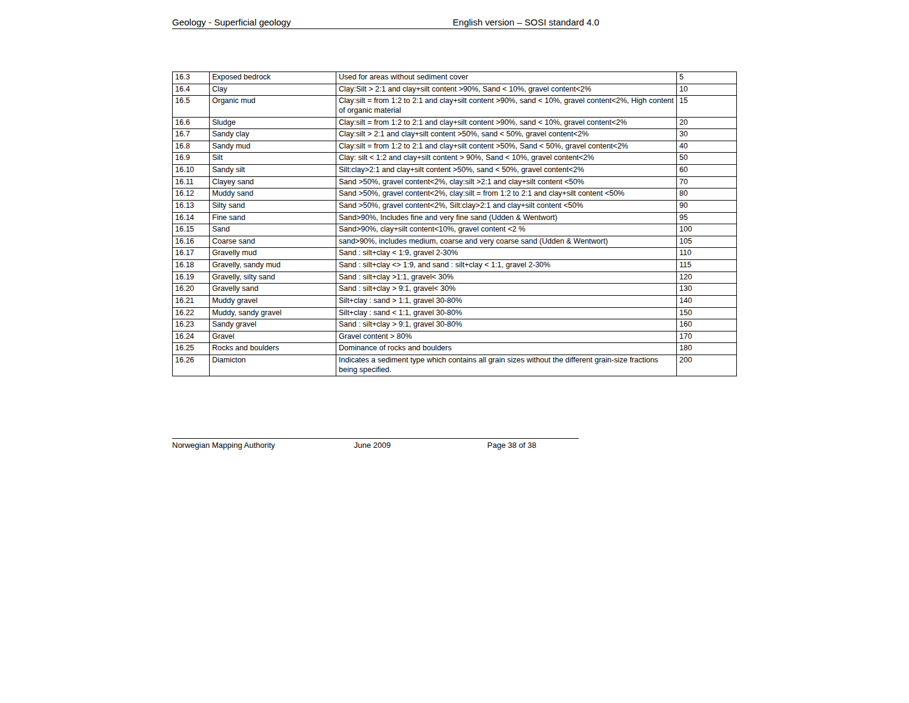Geology - Superficial geology
English version – SOSI standard 4.0
| 16.3 | Exposed bedrock | Used for areas without sediment cover | 5 |
| 16.4 | Clay | Clay:Silt > 2:1 and clay+silt content >90%, Sand < 10%, gravel content<2% | 10 |
| 16.5 | Organic mud | Clay:silt = from 1:2 to 2:1 and clay+silt content >90%, sand < 10%, gravel content<2%, High content of organic material | 15 |
| 16.6 | Sludge | Clay:silt = from 1:2 to 2:1 and clay+silt content >90%, sand < 10%, gravel content<2% | 20 |
| 16.7 | Sandy clay | Clay:silt > 2:1 and clay+silt content >50%, sand < 50%, gravel content<2% | 30 |
| 16.8 | Sandy mud | Clay:silt = from 1:2 to 2:1 and clay+silt content >50%, Sand < 50%, gravel content<2% | 40 |
| 16.9 | Silt | Clay: silt < 1:2 and clay+silt content > 90%, Sand < 10%, gravel content<2% | 50 |
| 16.10 | Sandy silt | Silt:clay>2:1 and clay+silt content >50%, sand < 50%, gravel content<2% | 60 |
| 16.11 | Clayey sand | Sand >50%, gravel content<2%, clay:silt >2:1 and clay+silt content <50% | 70 |
| 16.12 | Muddy sand | Sand >50%, gravel content<2%, clay:silt = from 1:2 to 2:1 and clay+silt content <50% | 80 |
| 16.13 | Silty sand | Sand >50%, gravel content<2%, Silt:clay>2:1 and clay+silt content <50% | 90 |
| 16.14 | Fine sand | Sand>90%, Includes fine and very fine sand (Udden & Wentwort) | 95 |
| 16.15 | Sand | Sand>90%, clay+silt content<10%, gravel content <2 % | 100 |
| 16.16 | Coarse sand | sand>90%, includes medium, coarse and very coarse sand (Udden & Wentwort) | 105 |
| 16.17 | Gravelly mud | Sand : silt+clay < 1:9, gravel 2-30% | 110 |
| 16.18 | Gravelly, sandy mud | Sand : silt+clay <> 1:9, and sand : silt+clay < 1:1, gravel 2-30% | 115 |
| 16.19 | Gravelly, silty sand | Sand : silt+clay >1:1, gravel< 30% | 120 |
| 16.20 | Gravelly sand | Sand : silt+clay > 9:1, gravel< 30% | 130 |
| 16.21 | Muddy gravel | Silt+clay : sand > 1:1, gravel 30-80% | 140 |
| 16.22 | Muddy, sandy gravel | Silt+clay : sand < 1:1, gravel 30-80% | 150 |
| 16.23 | Sandy gravel | Sand : silt+clay > 9:1, gravel 30-80% | 160 |
| 16.24 | Gravel | Gravel content > 80% | 170 |
| 16.25 | Rocks and boulders | Dominance of rocks and boulders | 180 |
| 16.26 | Diamicton | Indicates a sediment type which contains all grain sizes without the different grain-size fractions being specified. | 200 |
Norwegian Mapping Authority
June 2009
Page 38 of 38